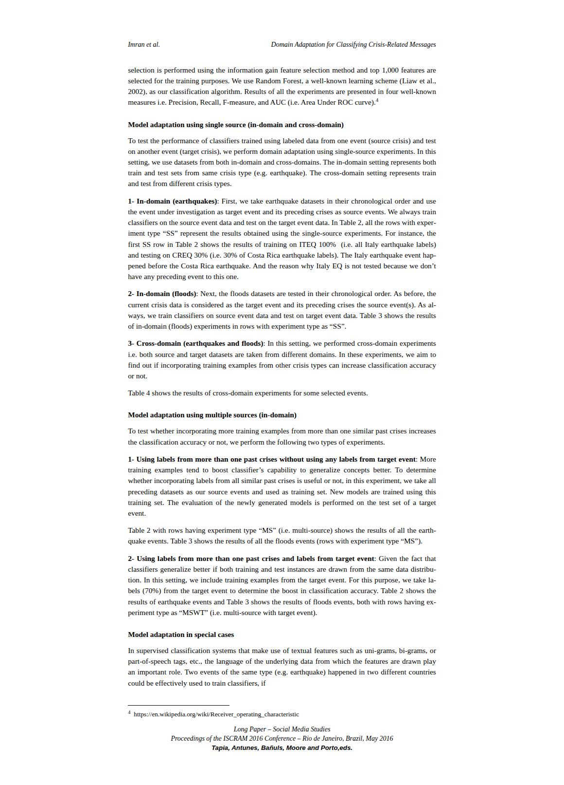Imran et al. Domain Adaptation for Classifying Crisis-Related Messages
selection is performed using the information gain feature selection method and top 1,000 features are selected for the training purposes. We use Random Forest, a well-known learning scheme (Liaw et al., 2002), as our classification algorithm. Results of all the experiments are presented in four well-known measures i.e. Precision, Recall, F-measure, and AUC (i.e. Area Under ROC curve).4
Model adaptation using single source (in-domain and cross-domain)
To test the performance of classifiers trained using labeled data from one event (source crisis) and test on another event (target crisis), we perform domain adaptation using single-source experiments. In this setting, we use datasets from both in-domain and cross-domains. The in-domain setting represents both train and test sets from same crisis type (e.g. earthquake). The cross-domain setting represents train and test from different crisis types.
1- In-domain (earthquakes): First, we take earthquake datasets in their chronological order and use the event under investigation as target event and its preceding crises as source events. We always train classifiers on the source event data and test on the target event data. In Table 2, all the rows with experiment type “SS” represent the results obtained using the single-source experiments. For instance, the first SS row in Table 2 shows the results of training on ITEQ 100% (i.e. all Italy earthquake labels) and testing on CREQ 30% (i.e. 30% of Costa Rica earthquake labels). The Italy earthquake event happened before the Costa Rica earthquake. And the reason why Italy EQ is not tested because we don’t have any preceding event to this one.
2- In-domain (floods): Next, the floods datasets are tested in their chronological order. As before, the current crisis data is considered as the target event and its preceding crises the source event(s). As always, we train classifiers on source event data and test on target event data. Table 3 shows the results of in-domain (floods) experiments in rows with experiment type as “SS”.
3- Cross-domain (earthquakes and floods): In this setting, we performed cross-domain experiments i.e. both source and target datasets are taken from different domains. In these experiments, we aim to find out if incorporating training examples from other crisis types can increase classification accuracy or not.
Table 4 shows the results of cross-domain experiments for some selected events.
Model adaptation using multiple sources (in-domain)
To test whether incorporating more training examples from more than one similar past crises increases the classification accuracy or not, we perform the following two types of experiments.
1- Using labels from more than one past crises without using any labels from target event: More training examples tend to boost classifier’s capability to generalize concepts better. To determine whether incorporating labels from all similar past crises is useful or not, in this experiment, we take all preceding datasets as our source events and used as training set. New models are trained using this training set. The evaluation of the newly generated models is performed on the test set of a target event.
Table 2 with rows having experiment type “MS” (i.e. multi-source) shows the results of all the earthquake events. Table 3 shows the results of all the floods events (rows with experiment type “MS”).
2- Using labels from more than one past crises and labels from target event: Given the fact that classifiers generalize better if both training and test instances are drawn from the same data distribution. In this setting, we include training examples from the target event. For this purpose, we take labels (70%) from the target event to determine the boost in classification accuracy. Table 2 shows the results of earthquake events and Table 3 shows the results of floods events, both with rows having experiment type as “MSWT” (i.e. multi-source with target event).
Model adaptation in special cases
In supervised classification systems that make use of textual features such as uni-grams, bi-grams, or part-of-speech tags, etc., the language of the underlying data from which the features are drawn play an important role. Two events of the same type (e.g. earthquake) happened in two different countries could be effectively used to train classifiers, if
4 https://en.wikipedia.org/wiki/Receiver_operating_characteristic
Long Paper – Social Media Studies
Proceedings of the ISCRAM 2016 Conference – Rio de Janeiro, Brazil, May 2016
Tapia, Antunes, Bañuls, Moore and Porto,eds.